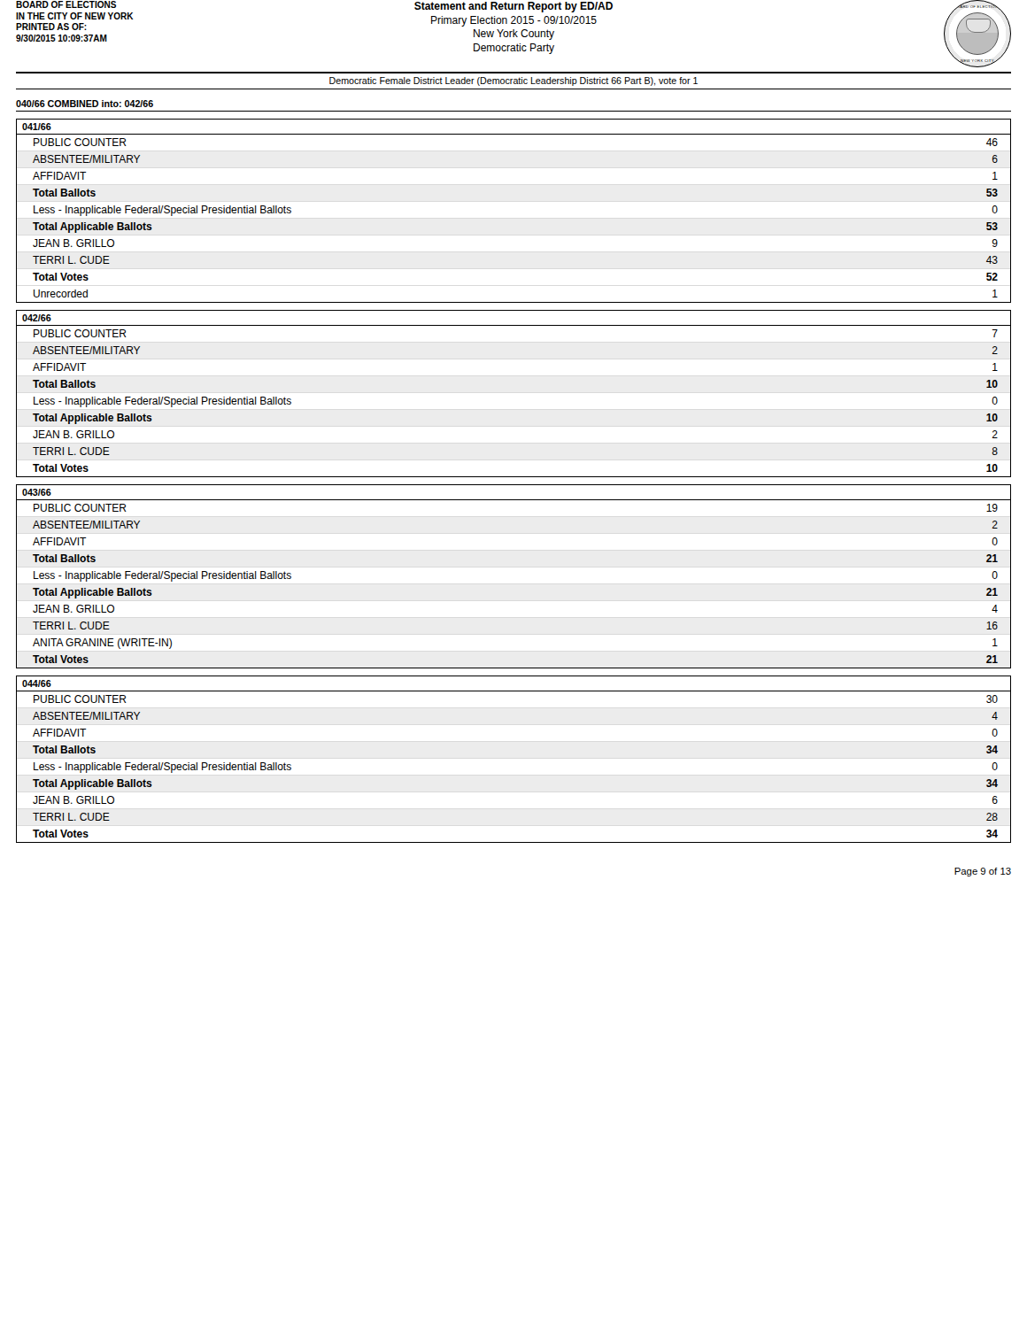BOARD OF ELECTIONS
IN THE CITY OF NEW YORK
PRINTED AS OF:
9/30/2015 10:09:37AM
Statement and Return Report by ED/AD
Primary Election 2015 - 09/10/2015
New York County
Democratic Party
Democratic Female District Leader (Democratic Leadership District 66 Part B), vote for 1
040/66 COMBINED into: 042/66
041/66
| PUBLIC COUNTER | 46 |
| ABSENTEE/MILITARY | 6 |
| AFFIDAVIT | 1 |
| Total Ballots | 53 |
| Less - Inapplicable Federal/Special Presidential Ballots | 0 |
| Total Applicable Ballots | 53 |
| JEAN B. GRILLO | 9 |
| TERRI L. CUDE | 43 |
| Total Votes | 52 |
| Unrecorded | 1 |
042/66
| PUBLIC COUNTER | 7 |
| ABSENTEE/MILITARY | 2 |
| AFFIDAVIT | 1 |
| Total Ballots | 10 |
| Less - Inapplicable Federal/Special Presidential Ballots | 0 |
| Total Applicable Ballots | 10 |
| JEAN B. GRILLO | 2 |
| TERRI L. CUDE | 8 |
| Total Votes | 10 |
043/66
| PUBLIC COUNTER | 19 |
| ABSENTEE/MILITARY | 2 |
| AFFIDAVIT | 0 |
| Total Ballots | 21 |
| Less - Inapplicable Federal/Special Presidential Ballots | 0 |
| Total Applicable Ballots | 21 |
| JEAN B. GRILLO | 4 |
| TERRI L. CUDE | 16 |
| ANITA GRANINE (WRITE-IN) | 1 |
| Total Votes | 21 |
044/66
| PUBLIC COUNTER | 30 |
| ABSENTEE/MILITARY | 4 |
| AFFIDAVIT | 0 |
| Total Ballots | 34 |
| Less - Inapplicable Federal/Special Presidential Ballots | 0 |
| Total Applicable Ballots | 34 |
| JEAN B. GRILLO | 6 |
| TERRI L. CUDE | 28 |
| Total Votes | 34 |
Page 9 of 13